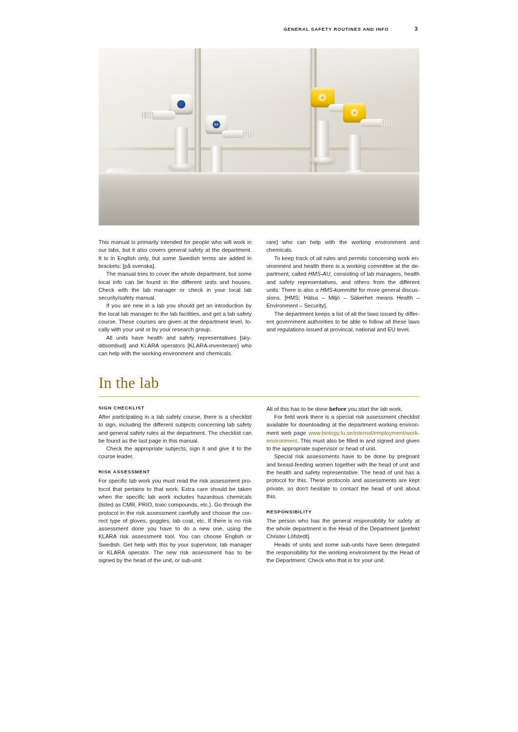General safety routines and info 3
GA
G
G
This manual is primarily intended for people who will work in our labs, but it also covers general safety at the department. It is in English only, but some Swedish terms are added in brackets: [på svenska].
The manual tries to cover the whole department, but some local info can be found in the different units and houses. Check with the lab manager or check in your local lab security/safety manual.
If you are new in a lab you should get an introduction by the local lab manager to the lab facilities, and get a lab safety course. These courses are given at the department level, locally with your unit or by your research group.
All units have health and safety representatives [skyddsombud] and KLARA operators [KLARA-inventerare] who can help with the working environment and chemicals.
rare] who can help with the working environment and chemicals.
To keep track of all rules and permits concerning work environment and health there is a working committee at the department, called HMS-AU, consisting of lab managers, health and safety representatives, and others from the different units. There is also a HMS-kommitté for more general discussions. [HMS; Hälsa – Miljö – Säkerhet means Health – Environment – Security].
The department keeps a list of all the laws issued by different government authorities to be able to follow all these laws and regulations issued at provincal, national and EU level.
In the lab
Sign checklist
After participating in a lab safety course, there is a checklist to sign, including the different subjects concerning lab safety and general safety rules at the department. The checklist can be found as the last page in this manual.
Check the appropriate subjects, sign it and give it to the course leader.
Risk assessment
For specific lab work you must read the risk assessment protocol that pertains to that work. Extra care should be taken when the specific lab work includes hazardous chemicals (listed as CMR, PRIO, toxic compounds, etc.). Go through the protocol in the risk assessment carefully and choose the correct type of gloves, goggles, lab coat, etc. If there is no risk assessment done you have to do a new one, using the KLARA risk assessment tool. You can choose English or Swedish. Get help with this by your supervisor, lab manager or KLARA operator. The new risk assessment has to be signed by the head of the unit, or sub-unit.
All of this has to be done before you start the lab work.
For field work there is a special risk assessment checklist available for downloading at the department working environment web page www.biology.lu.se/internal/employment/work-environment. This must also be filled in and signed and given to the appropriate supervisor or head of unit.
Special risk assessments have to be done by pregnant and breast-feeding women together with the head of unit and the health and safety representative. The head of unit has a protocol for this. These protocols and assessments are kept private, so don't hesitate to contact the head of unit about this.
Responsibility
The person who has the general responsibility for safety at the whole department is the Head of the Department [prefekt Christer Löfstedt].
Heads of units and some sub-units have been delegated the responsibility for the working environment by the Head of the Department. Check who that is for your unit.